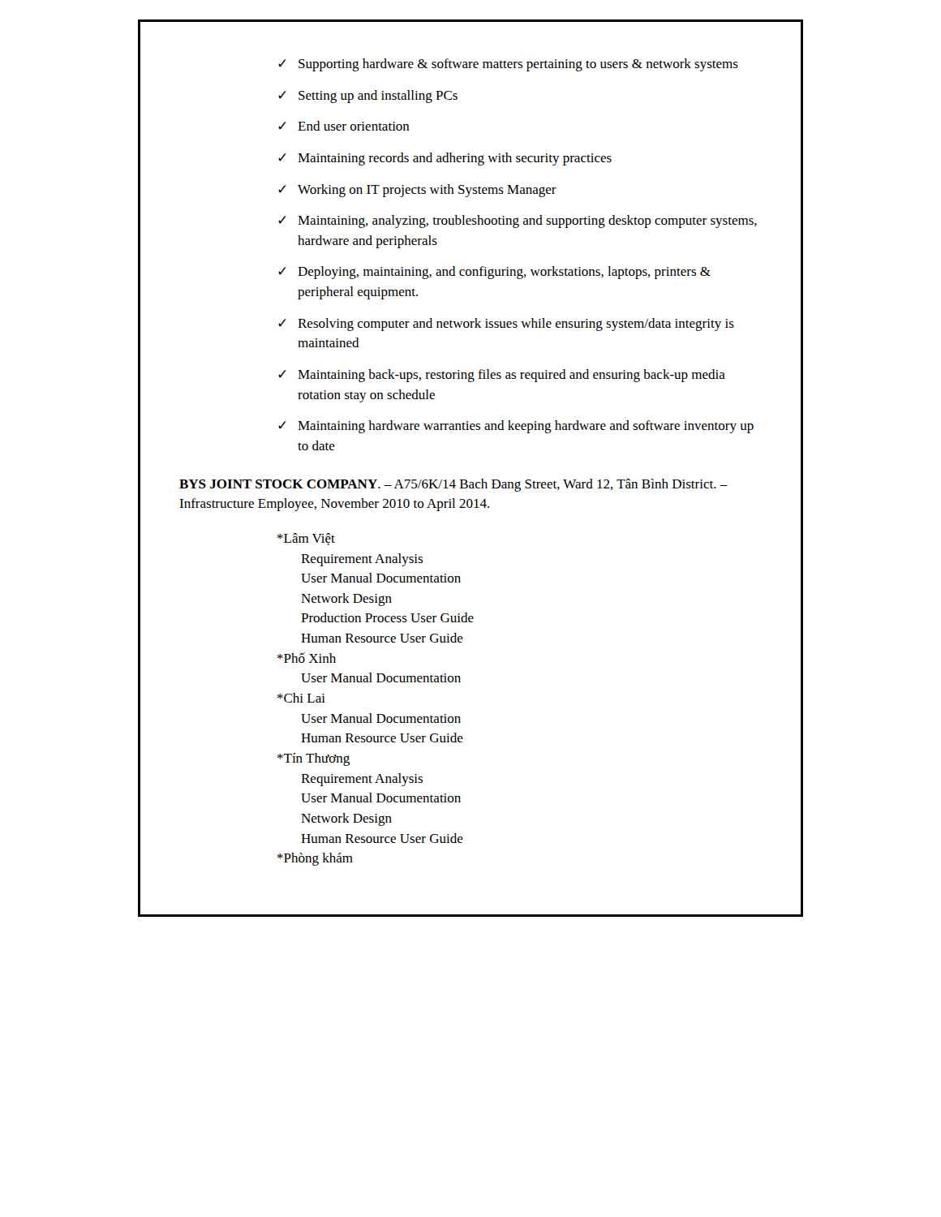Supporting hardware & software matters pertaining to users & network systems
Setting up and installing PCs
End user orientation
Maintaining records and adhering with security practices
Working on IT projects with Systems Manager
Maintaining, analyzing, troubleshooting and supporting desktop computer systems, hardware and peripherals
Deploying, maintaining, and configuring, workstations, laptops, printers & peripheral equipment.
Resolving computer and network issues while ensuring system/data integrity is maintained
Maintaining back-ups, restoring files as required and ensuring back-up media rotation stay on schedule
Maintaining hardware warranties and keeping hardware and software inventory up to date
BYS JOINT STOCK COMPANY. – A75/6K/14 Bach Đang Street, Ward 12, Tân Bình District. – Infrastructure Employee, November 2010 to April 2014.
*Lâm Việt
Requirement Analysis
User Manual Documentation
Network Design
Production Process User Guide
Human Resource User Guide
*Phố Xinh
User Manual Documentation
*Chi Lai
User Manual Documentation
Human Resource User Guide
*Tín Thương
Requirement Analysis
User Manual Documentation
Network Design
Human Resource User Guide
*Phòng khám